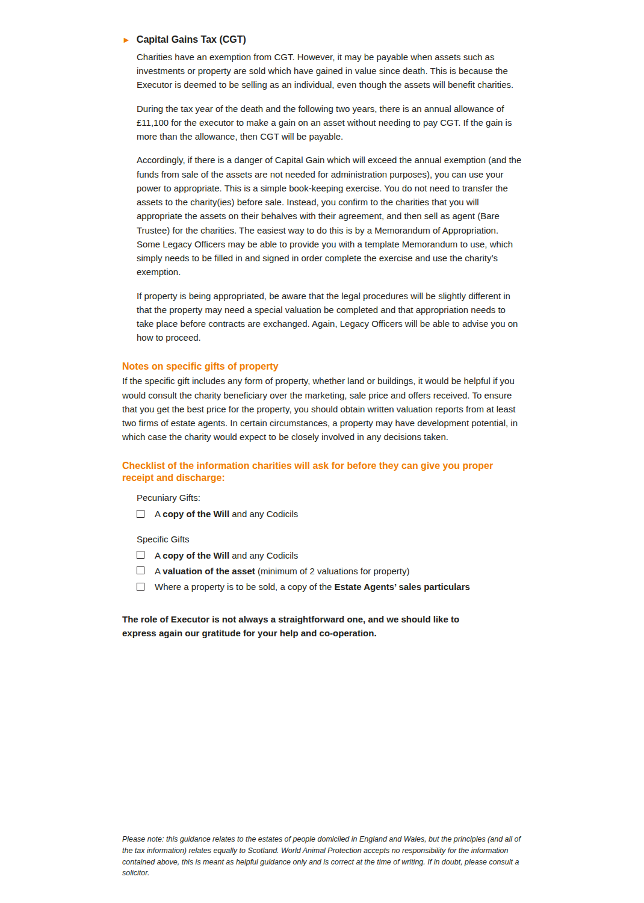►Capital Gains Tax (CGT)
Charities have an exemption from CGT. However, it may be payable when assets such as investments or property are sold which have gained in value since death. This is because the Executor is deemed to be selling as an individual, even though the assets will benefit charities.
During the tax year of the death and the following two years, there is an annual allowance of £11,100 for the executor to make a gain on an asset without needing to pay CGT. If the gain is more than the allowance, then CGT will be payable.
Accordingly, if there is a danger of Capital Gain which will exceed the annual exemption (and the funds from sale of the assets are not needed for administration purposes), you can use your power to appropriate. This is a simple book-keeping exercise. You do not need to transfer the assets to the charity(ies) before sale. Instead, you confirm to the charities that you will appropriate the assets on their behalves with their agreement, and then sell as agent (Bare Trustee) for the charities. The easiest way to do this is by a Memorandum of Appropriation. Some Legacy Officers may be able to provide you with a template Memorandum to use, which simply needs to be filled in and signed in order complete the exercise and use the charity’s exemption.
If property is being appropriated, be aware that the legal procedures will be slightly different in that the property may need a special valuation be completed and that appropriation needs to take place before contracts are exchanged. Again, Legacy Officers will be able to advise you on how to proceed.
Notes on specific gifts of property
If the specific gift includes any form of property, whether land or buildings, it would be helpful if you would consult the charity beneficiary over the marketing, sale price and offers received. To ensure that you get the best price for the property, you should obtain written valuation reports from at least two firms of estate agents. In certain circumstances, a property may have development potential, in which case the charity would expect to be closely involved in any decisions taken.
Checklist of the information charities will ask for before they can give you proper receipt and discharge:
Pecuniary Gifts:
A copy of the Will and any Codicils
Specific Gifts
A copy of the Will and any Codicils
A valuation of the asset (minimum of 2 valuations for property)
Where a property is to be sold, a copy of the Estate Agents’ sales particulars
The role of Executor is not always a straightforward one, and we should like to express again our gratitude for your help and co-operation.
Please note: this guidance relates to the estates of people domiciled in England and Wales, but the principles (and all of the tax information) relates equally to Scotland. World Animal Protection accepts no responsibility for the information contained above, this is meant as helpful guidance only and is correct at the time of writing. If in doubt, please consult a solicitor.